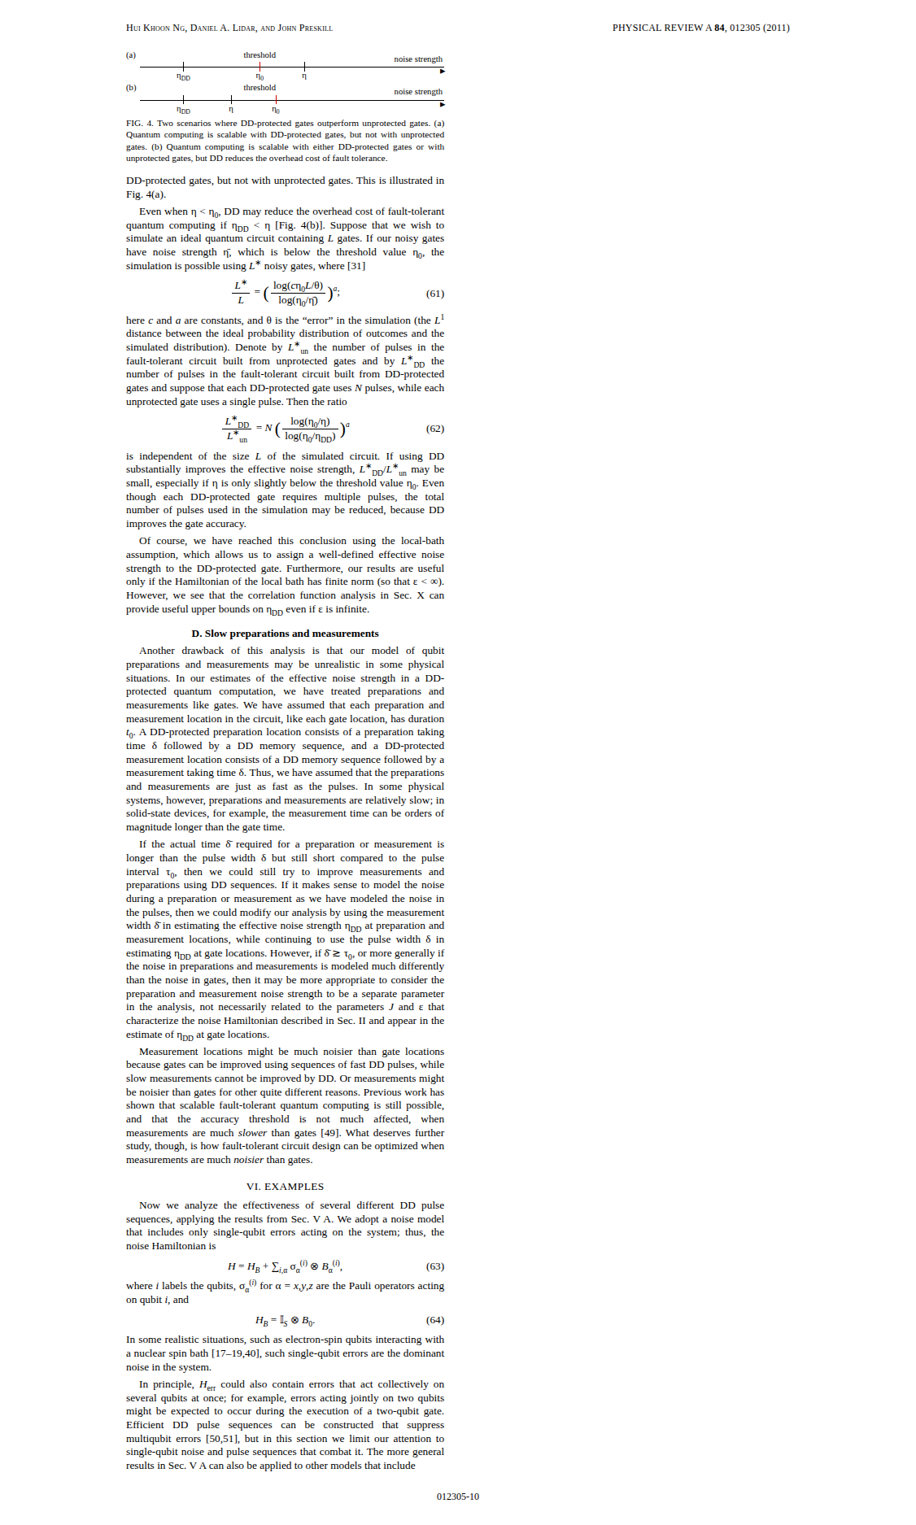Hui Khoon Ng, Daniel A. Lidar, and John Preskill PHYSICAL REVIEW A 84, 012305 (2011)
(a) threshold
▸ ηDD η0 η noise strength
(b) threshold
▸ ηDD η η0 noise strength
FIG. 4. Two scenarios where DD-protected gates outperform unprotected gates. (a) Quantum computing is scalable with DD-protected gates, but not with unprotected gates. (b) Quantum computing is scalable with either DD-protected gates or with unprotected gates, but DD reduces the overhead cost of fault tolerance.
DD-protected gates, but not with unprotected gates. This is illustrated in Fig. 4(a).
Even when η < η0, DD may reduce the overhead cost of fault-tolerant quantum computing if ηDD < η [Fig. 4(b)]. Suppose that we wish to simulate an ideal quantum circuit containing L gates. If our noisy gates have noise strength η̄, which is below the threshold value η0, the simulation is possible using L∗ noisy gates, where [31]
L∗L = (log(cη0L/θ) log(η0/η̄))a; (61)
here c and a are constants, and θ is the “error” in the simulation (the L1 distance between the ideal probability distribution of outcomes and the simulated distribution). Denote by L∗un the number of pulses in the fault-tolerant circuit built from unprotected gates and by L∗DD the number of pulses in the fault-tolerant circuit built from DD-protected gates and suppose that each DD-protected gate uses N pulses, while each unprotected gate uses a single pulse. Then the ratio
L∗DD L∗un = N (log(η0/η) log(η0/ηDD))a (62)
is independent of the size L of the simulated circuit. If using DD substantially improves the effective noise strength, L∗DD/L∗un may be small, especially if η is only slightly below the threshold value η0. Even though each DD-protected gate requires multiple pulses, the total number of pulses used in the simulation may be reduced, because DD improves the gate accuracy.
Of course, we have reached this conclusion using the local-bath assumption, which allows us to assign a well-defined effective noise strength to the DD-protected gate. Furthermore, our results are useful only if the Hamiltonian of the local bath has finite norm (so that ε < ∞). However, we see that the correlation function analysis in Sec. X can provide useful upper bounds on ηDD even if ε is infinite.
D. Slow preparations and measurements
Another drawback of this analysis is that our model of qubit preparations and measurements may be unrealistic in some physical situations. In our estimates of the effective noise strength in a DD-protected quantum computation, we have treated preparations and measurements like gates. We have assumed that each preparation and measurement location in the circuit, like each gate location, has duration t0. A DD-protected preparation location consists of a preparation taking time δ followed by a DD memory sequence, and a DD-protected measurement location consists of a DD memory sequence followed by a measurement taking time δ. Thus, we have assumed that the preparations and measurements are just as fast as the pulses. In some physical systems, however, preparations and measurements are relatively slow; in solid-state devices, for example, the measurement time can be orders of magnitude longer than the gate time.
If the actual time δ̄ required for a preparation or measurement is longer than the pulse width δ but still short compared to the pulse interval τ0, then we could still try to improve measurements and preparations using DD sequences. If it makes sense to model the noise during a preparation or measurement as we have modeled the noise in the pulses, then we could modify our analysis by using the measurement width δ̄ in estimating the effective noise strength ηDD at preparation and measurement locations, while continuing to use the pulse width δ in estimating ηDD at gate locations. However, if δ̄ ≳ τ0, or more generally if the noise in preparations and measurements is modeled much differently than the noise in gates, then it may be more appropriate to consider the preparation and measurement noise strength to be a separate parameter in the analysis, not necessarily related to the parameters J and ε that characterize the noise Hamiltonian described in Sec. II and appear in the estimate of ηDD at gate locations.
Measurement locations might be much noisier than gate locations because gates can be improved using sequences of fast DD pulses, while slow measurements cannot be improved by DD. Or measurements might be noisier than gates for other quite different reasons. Previous work has shown that scalable fault-tolerant quantum computing is still possible, and that the accuracy threshold is not much affected, when measurements are much slower than gates [49]. What deserves further study, though, is how fault-tolerant circuit design can be optimized when measurements are much noisier than gates.
VI. EXAMPLES
Now we analyze the effectiveness of several different DD pulse sequences, applying the results from Sec. V A. We adopt a noise model that includes only single-qubit errors acting on the system; thus, the noise Hamiltonian is
H = HB + ∑i,α σα(i) ⊗ Bα(i), (63)
where i labels the qubits, σα(i) for α = x,y,z are the Pauli operators acting on qubit i, and
HB = 𝕀S ⊗ B0. (64)
In some realistic situations, such as electron-spin qubits interacting with a nuclear spin bath [17–19,40], such single-qubit errors are the dominant noise in the system.
In principle, Herr could also contain errors that act collectively on several qubits at once; for example, errors acting jointly on two qubits might be expected to occur during the execution of a two-qubit gate. Efficient DD pulse sequences can be constructed that suppress multiqubit errors [50,51], but in this section we limit our attention to single-qubit noise and pulse sequences that combat it. The more general results in Sec. V A can also be applied to other models that include
012305-10